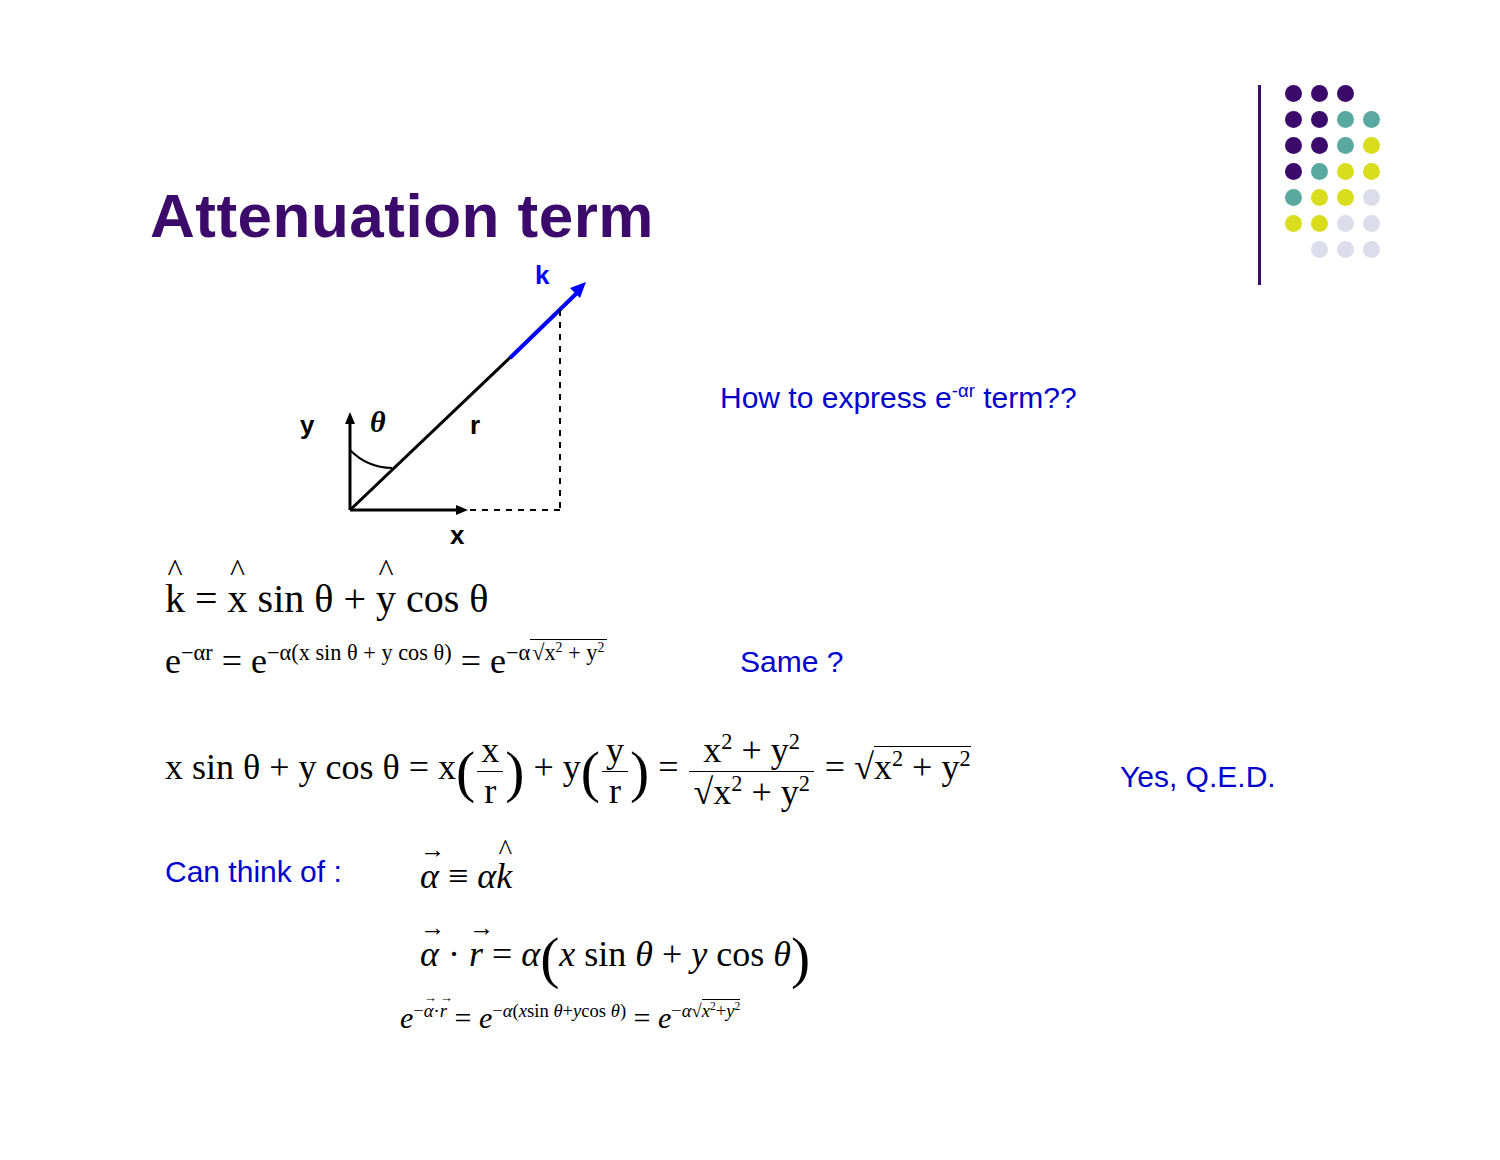Attenuation term
k y x θ r
How to express e-αr term??
Same ?
Yes, Q.E.D.
Can think of :
k = x sin θ + y cos θ
e−αr = e−α(x sin θ + y cos θ) = e−α√x2 + y2
x sin θ + y cos θ = x(xr) + y(yr) = x2 + y2 √x2 + y2 = √x2 + y2
α ≡ αk
α · r = α(x sin θ + y cos θ)
e−α·r = e−α(xsin θ+ycos θ) = e−α√x2+y2